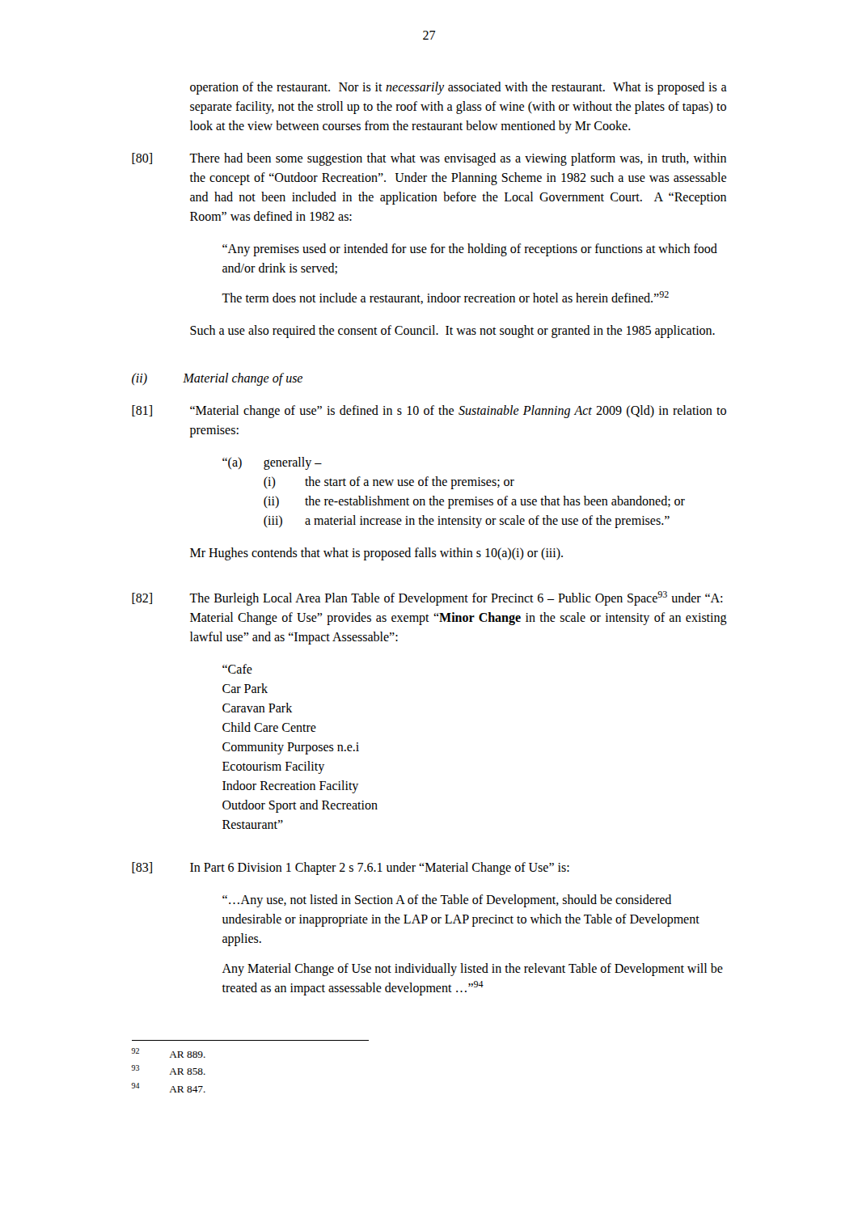27
operation of the restaurant. Nor is it necessarily associated with the restaurant. What is proposed is a separate facility, not the stroll up to the roof with a glass of wine (with or without the plates of tapas) to look at the view between courses from the restaurant below mentioned by Mr Cooke.
[80]
There had been some suggestion that what was envisaged as a viewing platform was, in truth, within the concept of “Outdoor Recreation”. Under the Planning Scheme in 1982 such a use was assessable and had not been included in the application before the Local Government Court. A “Reception Room” was defined in 1982 as:
“Any premises used or intended for use for the holding of receptions or functions at which food and/or drink is served;
The term does not include a restaurant, indoor recreation or hotel as herein defined.”92
Such a use also required the consent of Council. It was not sought or granted in the 1985 application.
(ii) Material change of use
[81]
“Material change of use” is defined in s 10 of the Sustainable Planning Act 2009 (Qld) in relation to premises:
“(a)
generally –
(i)
the start of a new use of the premises; or
(ii)
the re-establishment on the premises of a use that has been abandoned; or
(iii)
a material increase in the intensity or scale of the use of the premises.”
Mr Hughes contends that what is proposed falls within s 10(a)(i) or (iii).
[82]
The Burleigh Local Area Plan Table of Development for Precinct 6 – Public Open Space93 under “A: Material Change of Use” provides as exempt “Minor Change in the scale or intensity of an existing lawful use” and as “Impact Assessable”:
“Cafe
Car Park
Caravan Park
Child Care Centre
Community Purposes n.e.i
Ecotourism Facility
Indoor Recreation Facility
Outdoor Sport and Recreation
Restaurant”
[83]
In Part 6 Division 1 Chapter 2 s 7.6.1 under “Material Change of Use” is:
“…Any use, not listed in Section A of the Table of Development, should be considered undesirable or inappropriate in the LAP or LAP precinct to which the Table of Development applies.
Any Material Change of Use not individually listed in the relevant Table of Development will be treated as an impact assessable development …”94
92
AR 889.
93
AR 858.
94
AR 847.